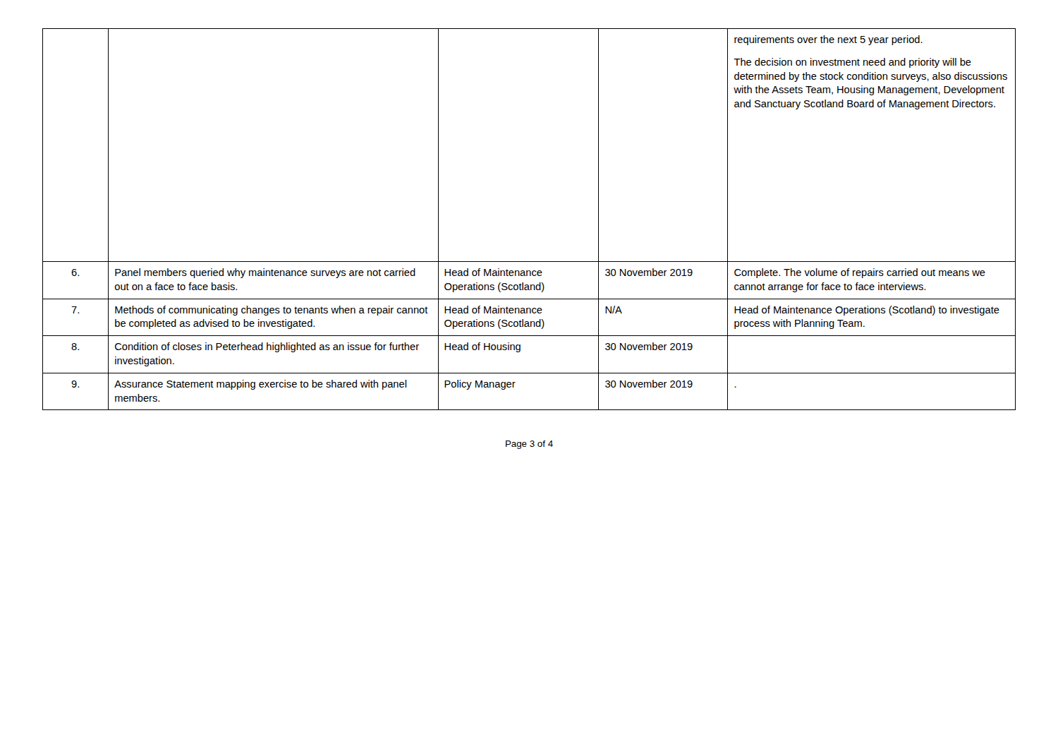| | | | | requirements over the next 5 year period. The decision on investment need and priority will be determined by the stock condition surveys, also discussions with the Assets Team, Housing Management, Development and Sanctuary Scotland Board of Management Directors. |
| 6. | Panel members queried why maintenance surveys are not carried out on a face to face basis. | Head of Maintenance Operations (Scotland) | 30 November 2019 | Complete. The volume of repairs carried out means we cannot arrange for face to face interviews. |
| 7. | Methods of communicating changes to tenants when a repair cannot be completed as advised to be investigated. | Head of Maintenance Operations (Scotland) | N/A | Head of Maintenance Operations (Scotland) to investigate process with Planning Team. |
| 8. | Condition of closes in Peterhead highlighted as an issue for further investigation. | Head of Housing | 30 November 2019 | |
| 9. | Assurance Statement mapping exercise to be shared with panel members. | Policy Manager | 30 November 2019 | . |
Page 3 of 4